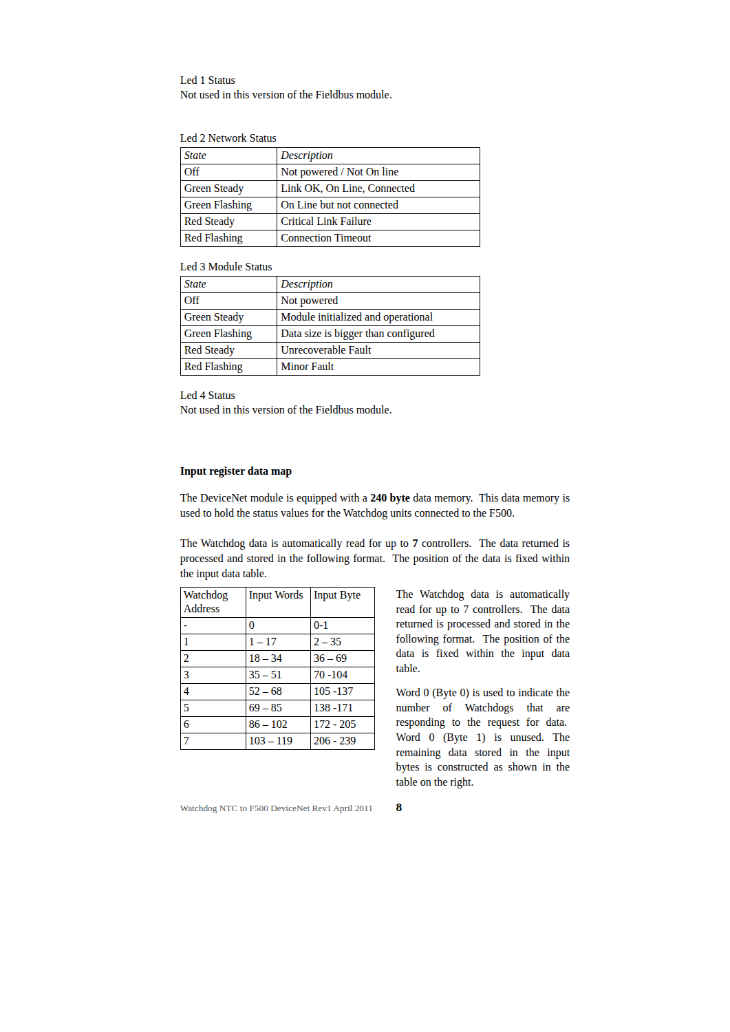Led 1 Status
Not used in this version of the Fieldbus module.
Led 2 Network Status
| State | Description |
| --- | --- |
| Off | Not powered / Not On line |
| Green Steady | Link OK, On Line, Connected |
| Green Flashing | On Line but not connected |
| Red Steady | Critical Link Failure |
| Red Flashing | Connection Timeout |
Led 3 Module Status
| State | Description |
| --- | --- |
| Off | Not powered |
| Green Steady | Module initialized and operational |
| Green Flashing | Data size is bigger than configured |
| Red Steady | Unrecoverable Fault |
| Red Flashing | Minor Fault |
Led 4 Status
Not used in this version of the Fieldbus module.
Input register data map
The DeviceNet module is equipped with a 240 byte data memory. This data memory is used to hold the status values for the Watchdog units connected to the F500.
The Watchdog data is automatically read for up to 7 controllers. The data returned is processed and stored in the following format. The position of the data is fixed within the input data table.
| / Watchdog Address / Input Words / Input Byte / / - / 0 / 0-1 / / 1 / 1 – 17 / 2 – 35 / / 2 / 18 – 34 / 36 – 69 / / 3 / 35 – 51 / 70 -104 / / 4 / 52 – 68 / 105 -137 / / 5 / 69 – 85 / 138 -171 / / 6 / 86 – 102 / 172 - 205 / / 7 / 103 – 119 / 206 - 239 / | The Watchdog data is automatically read for up to 7 controllers. The data returned is processed and stored in the following format. The position of the data is fixed within the input data table. Word 0 (Byte 0) is used to indicate the number of Watchdogs that are responding to the request for data. Word 0 (Byte 1) is unused. The remaining data stored in the input bytes is constructed as shown in the table on the right. |
Watchdog NTC to F500 DeviceNet Rev1 April 20118